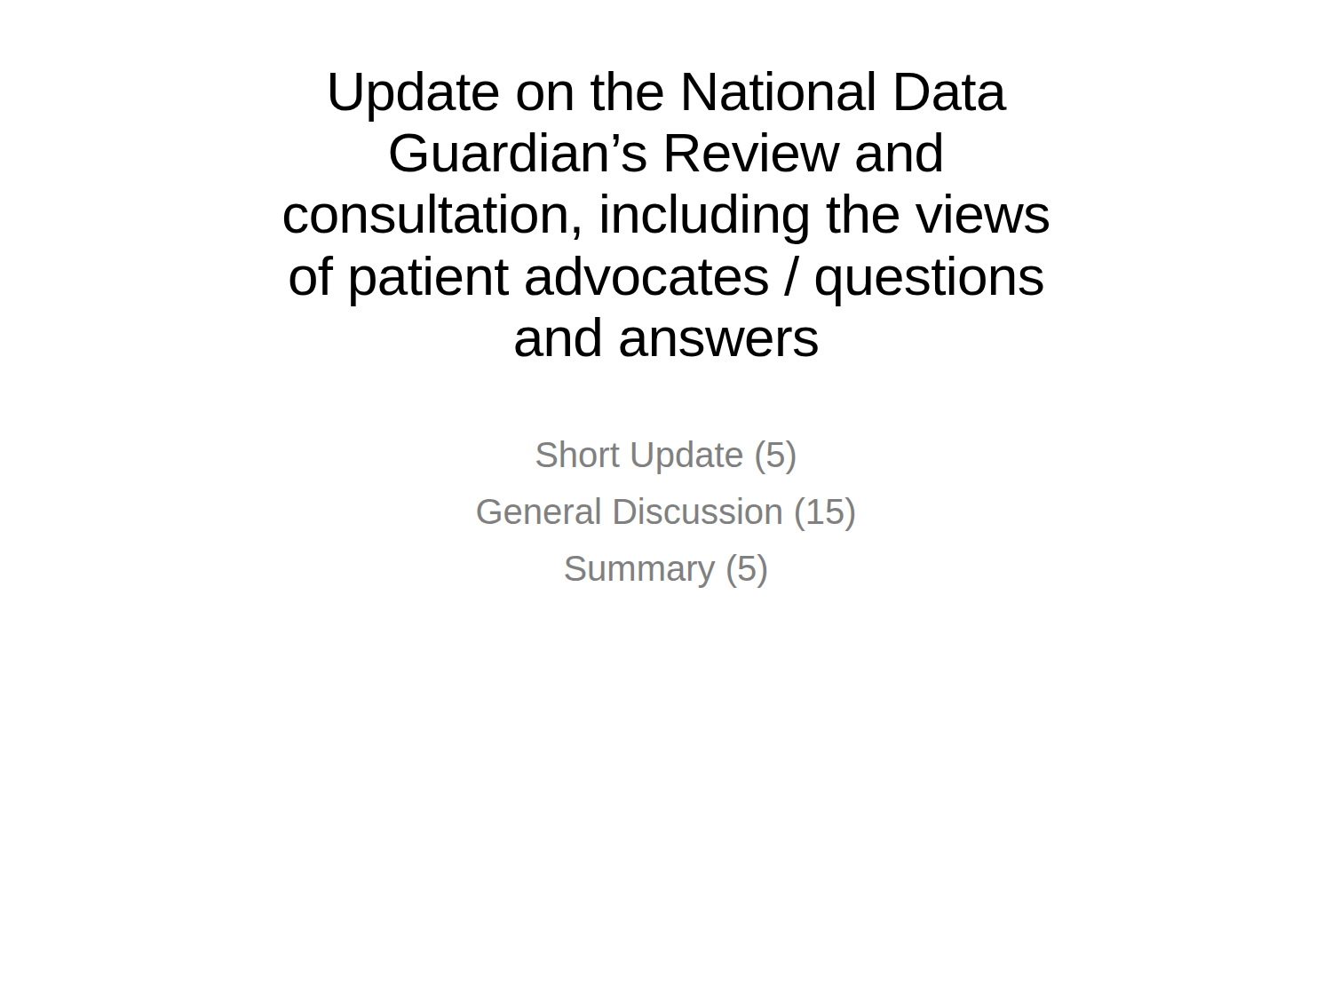Update on the National Data Guardian’s Review and consultation, including the views of patient advocates / questions and answers
Short Update (5)
General Discussion (15)
Summary (5)